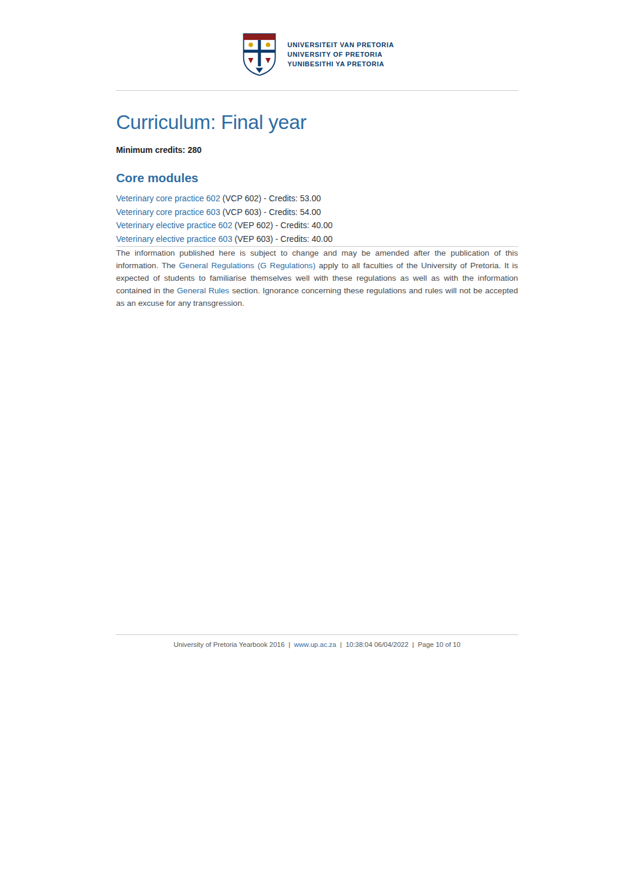Universiteit van Pretoria
University of Pretoria
Yunibesithi ya Pretoria
Curriculum: Final year
Minimum credits: 280
Core modules
Veterinary core practice 602 (VCP 602) - Credits: 53.00
Veterinary core practice 603 (VCP 603) - Credits: 54.00
Veterinary elective practice 602 (VEP 602) - Credits: 40.00
Veterinary elective practice 603 (VEP 603) - Credits: 40.00
The information published here is subject to change and may be amended after the publication of this information. The General Regulations (G Regulations) apply to all faculties of the University of Pretoria. It is expected of students to familiarise themselves well with these regulations as well as with the information contained in the General Rules section. Ignorance concerning these regulations and rules will not be accepted as an excuse for any transgression.
University of Pretoria Yearbook 2016 | www.up.ac.za | 10:38:04 06/04/2022 | Page 10 of 10